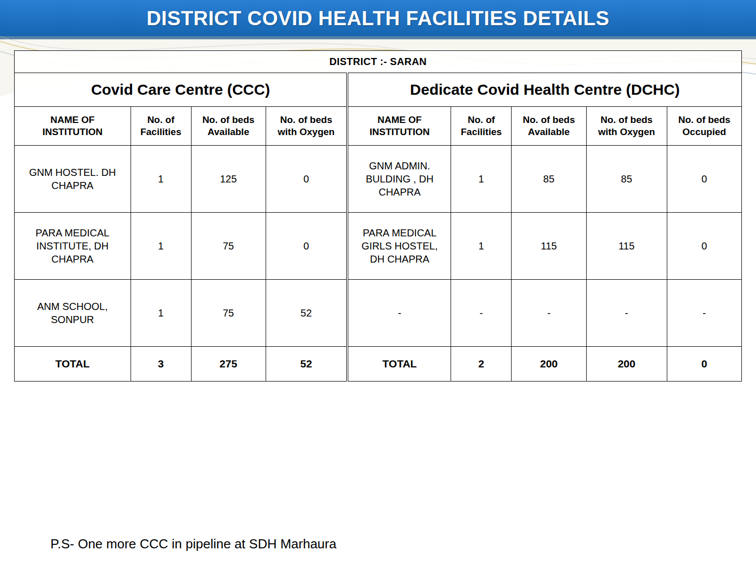DISTRICT COVID HEALTH FACILITIES DETAILS
| DISTRICT :- SARAN |
| Covid Care Centre (CCC) | Dedicate Covid Health Centre (DCHC) |
| NAME OF INSTITUTION | No. of Facilities | No. of beds Available | No. of beds with Oxygen | NAME OF INSTITUTION | No. of Facilities | No. of beds Available | No. of beds with Oxygen | No. of beds Occupied |
| GNM HOSTEL. DH CHAPRA | 1 | 125 | 0 | GNM ADMIN. BULDING , DH CHAPRA | 1 | 85 | 85 | 0 |
| PARA MEDICAL INSTITUTE, DH CHAPRA | 1 | 75 | 0 | PARA MEDICAL GIRLS HOSTEL, DH CHAPRA | 1 | 115 | 115 | 0 |
| ANM SCHOOL, SONPUR | 1 | 75 | 52 | - | - | - | - | - |
| TOTAL | 3 | 275 | 52 | TOTAL | 2 | 200 | 200 | 0 |
P.S- One more CCC in pipeline at SDH Marhaura